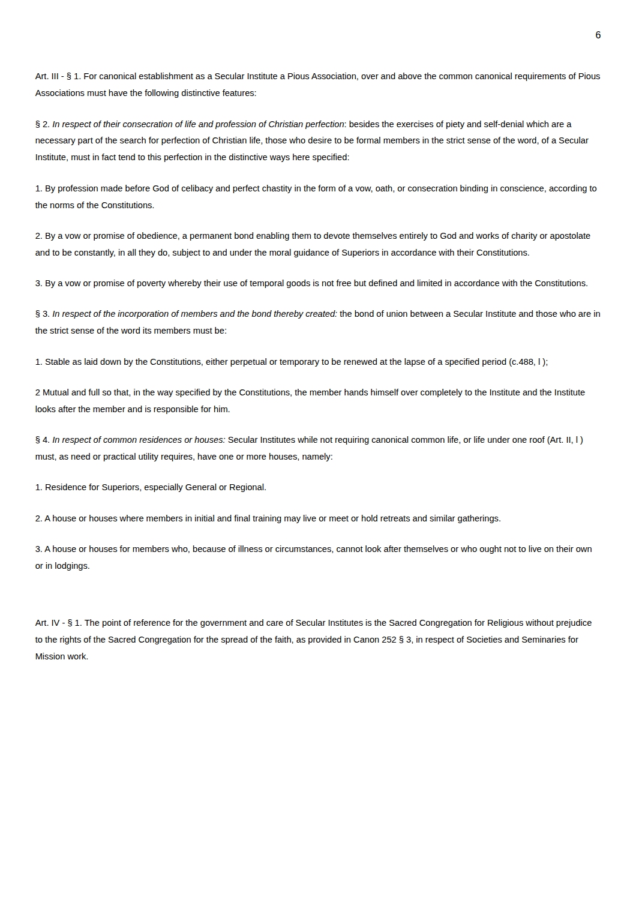6
Art. III - § 1. For canonical establishment as a Secular Institute a Pious Association, over and above the common canonical requirements of Pious Associations must have the following distinctive features:
§ 2. In respect of their consecration of life and profession of Christian perfection: besides the exercises of piety and self-denial which are a necessary part of the search for perfection of Christian life, those who desire to be formal members in the strict sense of the word, of a Secular Institute, must in fact tend to this perfection in the distinctive ways here specified:
1. By profession made before God of celibacy and perfect chastity in the form of a vow, oath, or consecration binding in conscience, according to the norms of the Constitutions.
2. By a vow or promise of obedience, a permanent bond enabling them to devote themselves entirely to God and works of charity or apostolate and to be constantly, in all they do, subject to and under the moral guidance of Superiors in accordance with their Constitutions.
3. By a vow or promise of poverty whereby their use of temporal goods is not free but defined and limited in accordance with the Constitutions.
§ 3. In respect of the incorporation of members and the bond thereby created: the bond of union between a Secular Institute and those who are in the strict sense of the word its members must be:
1. Stable as laid down by the Constitutions, either perpetual or temporary to be renewed at the lapse of a specified period (c.488, l );
2 Mutual and full so that, in the way specified by the Constitutions, the member hands himself over completely to the Institute and the Institute looks after the member and is responsible for him.
§ 4. In respect of common residences or houses: Secular Institutes while not requiring canonical common life, or life under one roof (Art. II, l ) must, as need or practical utility requires, have one or more houses, namely:
1. Residence for Superiors, especially General or Regional.
2. A house or houses where members in initial and final training may live or meet or hold retreats and similar gatherings.
3. A house or houses for members who, because of illness or circumstances, cannot look after themselves or who ought not to live on their own or in lodgings.
Art. IV - § 1. The point of reference for the government and care of Secular Institutes is the Sacred Congregation for Religious without prejudice to the rights of the Sacred Congregation for the spread of the faith, as provided in Canon 252 § 3, in respect of Societies and Seminaries for Mission work.